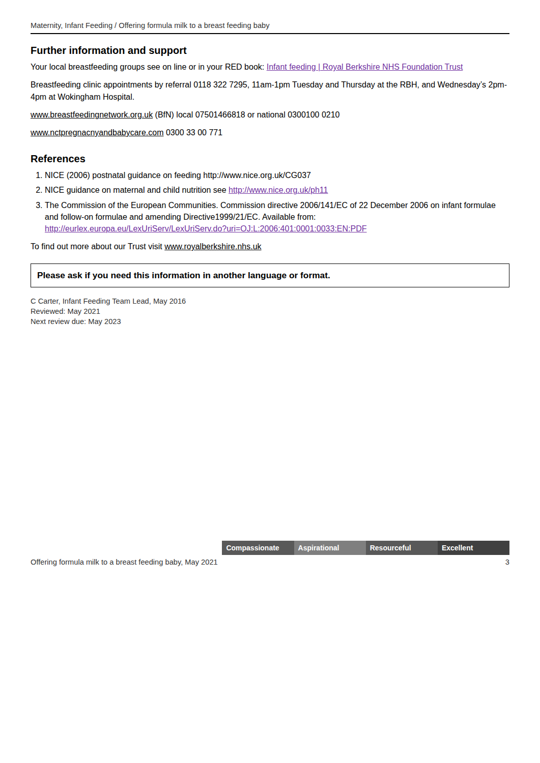Maternity, Infant Feeding / Offering formula milk to a breast feeding baby
Further information and support
Your local breastfeeding groups see on line or in your RED book: Infant feeding | Royal Berkshire NHS Foundation Trust
Breastfeeding clinic appointments by referral 0118 322 7295, 11am-1pm Tuesday and Thursday at the RBH, and Wednesday’s 2pm-4pm at Wokingham Hospital.
www.breastfeedingnetwork.org.uk (BfN) local 07501466818 or national 0300100 0210
www.nctpregnacnyandbabycare.com 0300 33 00 771
References
NICE (2006) postnatal guidance on feeding http://www.nice.org.uk/CG037
NICE guidance on maternal and child nutrition see http://www.nice.org.uk/ph11
The Commission of the European Communities. Commission directive 2006/141/EC of 22 December 2006 on infant formulae and follow-on formulae and amending Directive1999/21/EC. Available from:
http://eurlex.europa.eu/LexUriServ/LexUriServ.do?uri=OJ:L:2006:401:0001:0033:EN:PDF
To find out more about our Trust visit www.royalberkshire.nhs.uk
Please ask if you need this information in another language or format.
C Carter, Infant Feeding Team Lead, May 2016
Reviewed: May 2021
Next review due: May 2023
Compassionate
Aspirational
Resourceful
Excellent
Offering formula milk to a breast feeding baby, May 2021 3